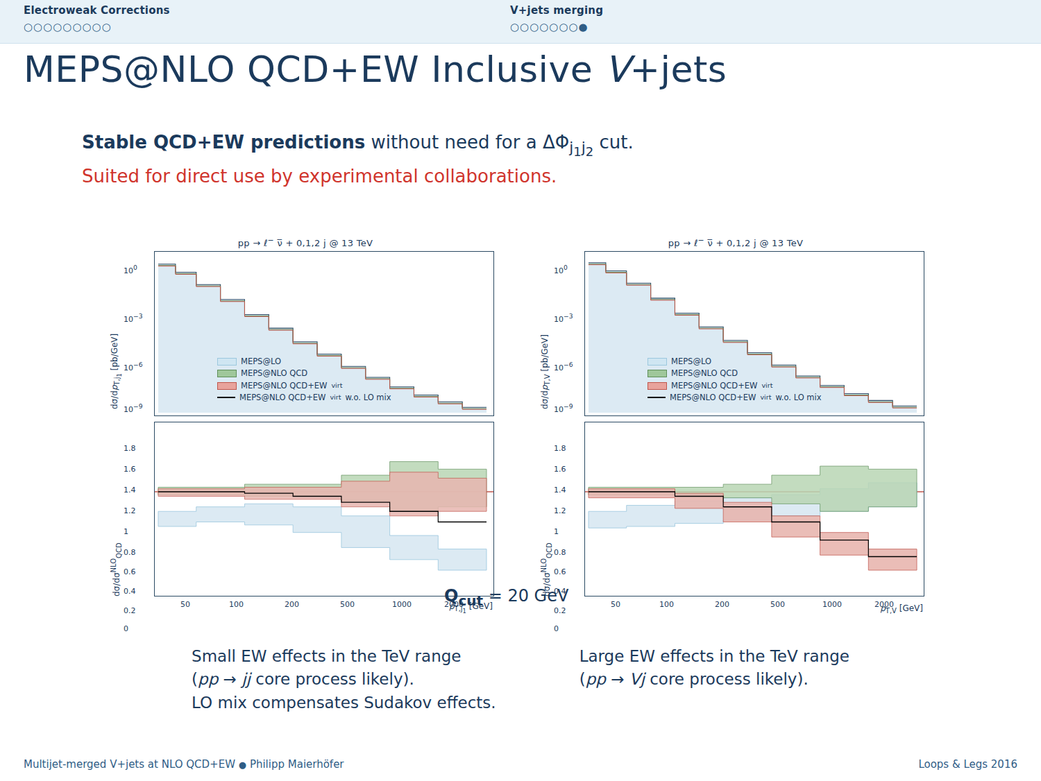Electroweak Corrections
○○○○○○○○○
V+jets merging
○○○○○○○●
MEPS@NLO QCD+EW Inclusive V+jets
Stable QCD+EW predictions without need for a ΔΦj1j2 cut.
Suited for direct use by experimental collaborations.
pp → ℓ− ν̅ + 0,1,2 j @ 13 TeV
MEPS@LO
MEPS@NLO QCD
MEPS@NLO QCD+EWvirt
MEPS@NLO QCD+EWvirt w.o. LO mix
dσ/dpT,j1 [pb/GeV]
100
10−3
10−6
10−9
dσ/dσNLOQCD
1.8
1.6
1.4
1.2
1
0.8
0.6
0.4
0.2
0
50
100
200
500
1000
2000
pT,j1 [GeV]
pp → ℓ− ν̅ + 0,1,2 j @ 13 TeV
MEPS@LO
MEPS@NLO QCD
MEPS@NLO QCD+EWvirt
MEPS@NLO QCD+EWvirt w.o. LO mix
dσ/dpT,V [pb/GeV]
100
10−3
10−6
10−9
dσ/dσNLOQCD
1.8
1.6
1.4
1.2
1
0.8
0.6
0.4
0.2
0
50
100
200
500
1000
2000
pT,V [GeV]
Qcut = 20 GeV
Small EW effects in the TeV range
(pp → jj core process likely).
LO mix compensates Sudakov effects.
Large EW effects in the TeV range
(pp → Vj core process likely).
Multijet-merged V+jets at NLO QCD+EW ● Philipp Maierhöfer
Loops & Legs 2016